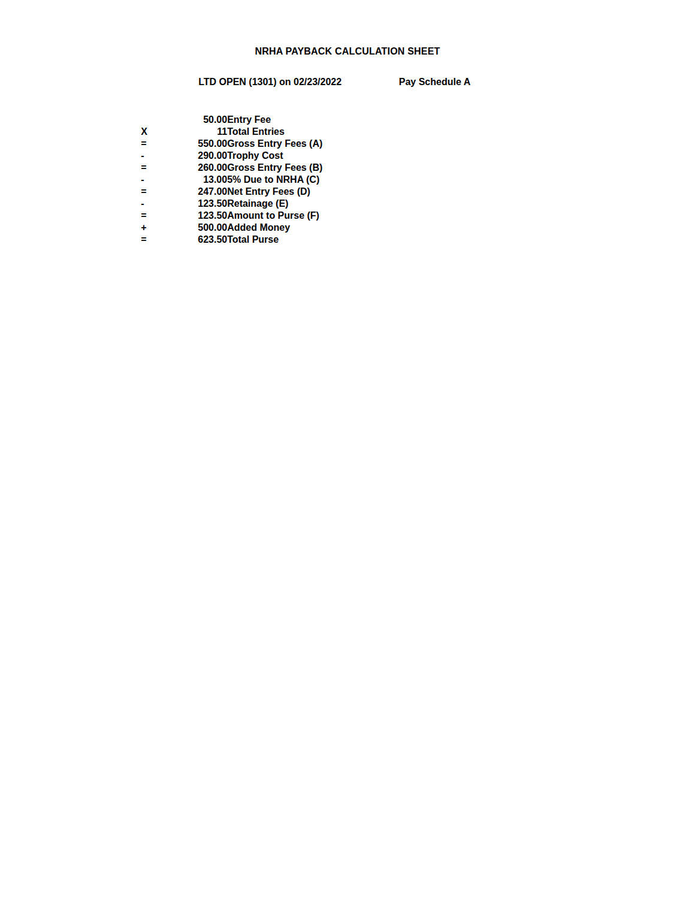NRHA PAYBACK CALCULATION SHEET
LTD OPEN (1301) on 02/23/2022 Pay Schedule A
| | 50.00 | Entry Fee |
| X | 11 | Total Entries |
| = | 550.00 | Gross Entry Fees (A) |
| - | 290.00 | Trophy Cost |
| = | 260.00 | Gross Entry Fees (B) |
| - | 13.00 | 5% Due to NRHA (C) |
| = | 247.00 | Net Entry Fees (D) |
| - | 123.50 | Retainage (E) |
| = | 123.50 | Amount to Purse (F) |
| + | 500.00 | Added Money |
| = | 623.50 | Total Purse |